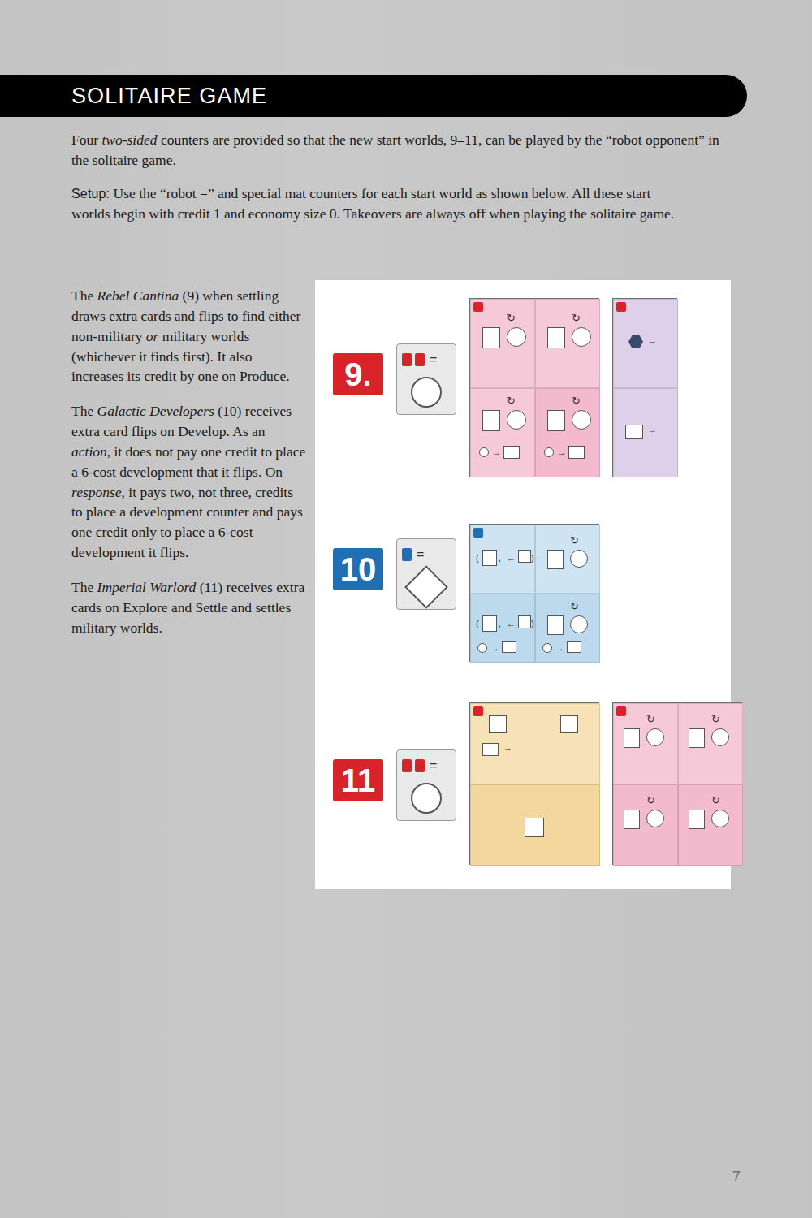Solitaire Game
Four two-sided counters are provided so that the new start worlds, 9–11, can be played by the “robot opponent” in the solitaire game.
Setup: Use the “robot =” and special mat counters for each start world as shown below. All these start worlds begin with credit 1 and economy size 0. Takeovers are always off when playing the solitaire game.
The Rebel Cantina (9) when settling draws extra cards and flips to find either non-military or military worlds (whichever it finds first). It also increases its credit by one on Produce.
The Galactic Developers (10) receives extra card flips on Develop. As an action, it does not pay one credit to place a 6-cost development that it flips. On response, it pays two, not three, credits to place a development counter and pays one credit only to place a 6-cost development it flips.
The Imperial Warlord (11) receives extra cards on Explore and Settle and settles military worlds.
9.
=
↻
↻
↻ →
↻ →
→
→
10
=
( , ← )
↻
( , ← ) →
↻ →
11
=
→
↻
↻
↻
↻
7